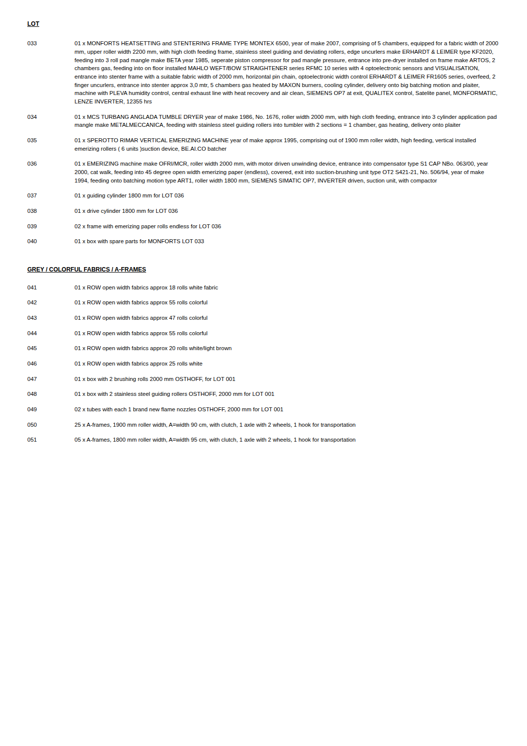LOT
| 033 | 01 x MONFORTS HEATSETTING and STENTERING FRAME TYPE MONTEX 6500, year of make 2007, comprising of 5 chambers, equipped for a fabric width of 2000 mm, upper roller width 2200 mm, with high cloth feeding frame, stainless steel guiding and deviating rollers, edge uncurlers make ERHARDT & LEIMER type KF2020, feeding into 3 roll pad mangle make BETA year 1985, seperate piston compressor for pad mangle pressure, entrance into pre-dryer installed on frame make ARTOS, 2 chambers gas, feeding into on floor installed MAHLO WEFT/BOW STRAIGHTENER series RFMC 10 series with 4 optoelectronic sensors and VISUALISATION, entrance into stenter frame with a suitable fabric width of 2000 mm, horizontal pin chain, optoelectronic width control ERHARDT & LEIMER FR1605 series, overfeed, 2 finger uncurlers, entrance into stenter approx 3,0 mtr, 5 chambers gas heated by MAXON burners, cooling cylinder, delivery onto big batching motion and plaiter, machine with PLEVA humidity control, central exhaust line with heat recovery and air clean, SIEMENS OP7 at exit, QUALITEX control, Satelite panel, MONFORMATIC, LENZE INVERTER, 12355 hrs |
| 034 | 01 x MCS TURBANG ANGLADA TUMBLE DRYER year of make 1986, No. 1676, roller width 2000 mm, with high cloth feeding, entrance into 3 cylinder application pad mangle make METALMECCANICA, feeding with stainless steel guiding rollers into tumbler with 2 sections = 1 chamber, gas heating, delivery onto plaiter |
| 035 | 01 x SPEROTTO RIMAR VERTICAL EMERIZING MACHINE year of make approx 1995, comprising out of 1900 mm roller width, high feeding, vertical installed emerizing rollers ( 6 units )suction device, BE.AI.CO batcher |
| 036 | 01 x EMERIZING machine make OFRI/MCR, roller width 2000 mm, with motor driven unwinding device, entrance into compensator type S1 CAP NBo. 063/00, year 2000, cat walk, feeding into 45 degree open width emerizing paper (endless), covered, exit into suction-brushing unit type OT2 S421-21, No. 506/94, year of make 1994, feeding onto batching motion type ART1, roller width 1800 mm, SIEMENS SIMATIC OP7, INVERTER driven, suction unit, with compactor |
| 037 | 01 x guiding cylinder 1800 mm for LOT 036 |
| 038 | 01 x drive cylinder 1800 mm for LOT 036 |
| 039 | 02 x frame with emerizing paper rolls endless for LOT 036 |
| 040 | 01 x box with spare parts for MONFORTS LOT 033 |
GREY / COLORFUL FABRICS / A-FRAMES
| 041 | 01 x ROW open width fabrics approx 18 rolls white fabric |
| 042 | 01 x ROW open width fabrics approx 55 rolls colorful |
| 043 | 01 x ROW open width fabrics approx 47 rolls colorful |
| 044 | 01 x ROW open width fabrics approx 55 rolls colorful |
| 045 | 01 x ROW open width fabrics approx 20 rolls white/light brown |
| 046 | 01 x ROW open width fabrics approx 25 rolls white |
| 047 | 01 x box with 2 brushing rolls 2000 mm OSTHOFF, for LOT 001 |
| 048 | 01 x box with 2 stainless steel guiding rollers OSTHOFF, 2000 mm for LOT 001 |
| 049 | 02 x tubes with each 1 brand new flame nozzles OSTHOFF, 2000 mm for LOT 001 |
| 050 | 25 x A-frames, 1900 mm roller width, A=width 90 cm, with clutch, 1 axle with 2 wheels, 1 hook for transportation |
| 051 | 05 x A-frames, 1800 mm roller width, A=width 95 cm, with clutch, 1 axle with 2 wheels, 1 hook for transportation |